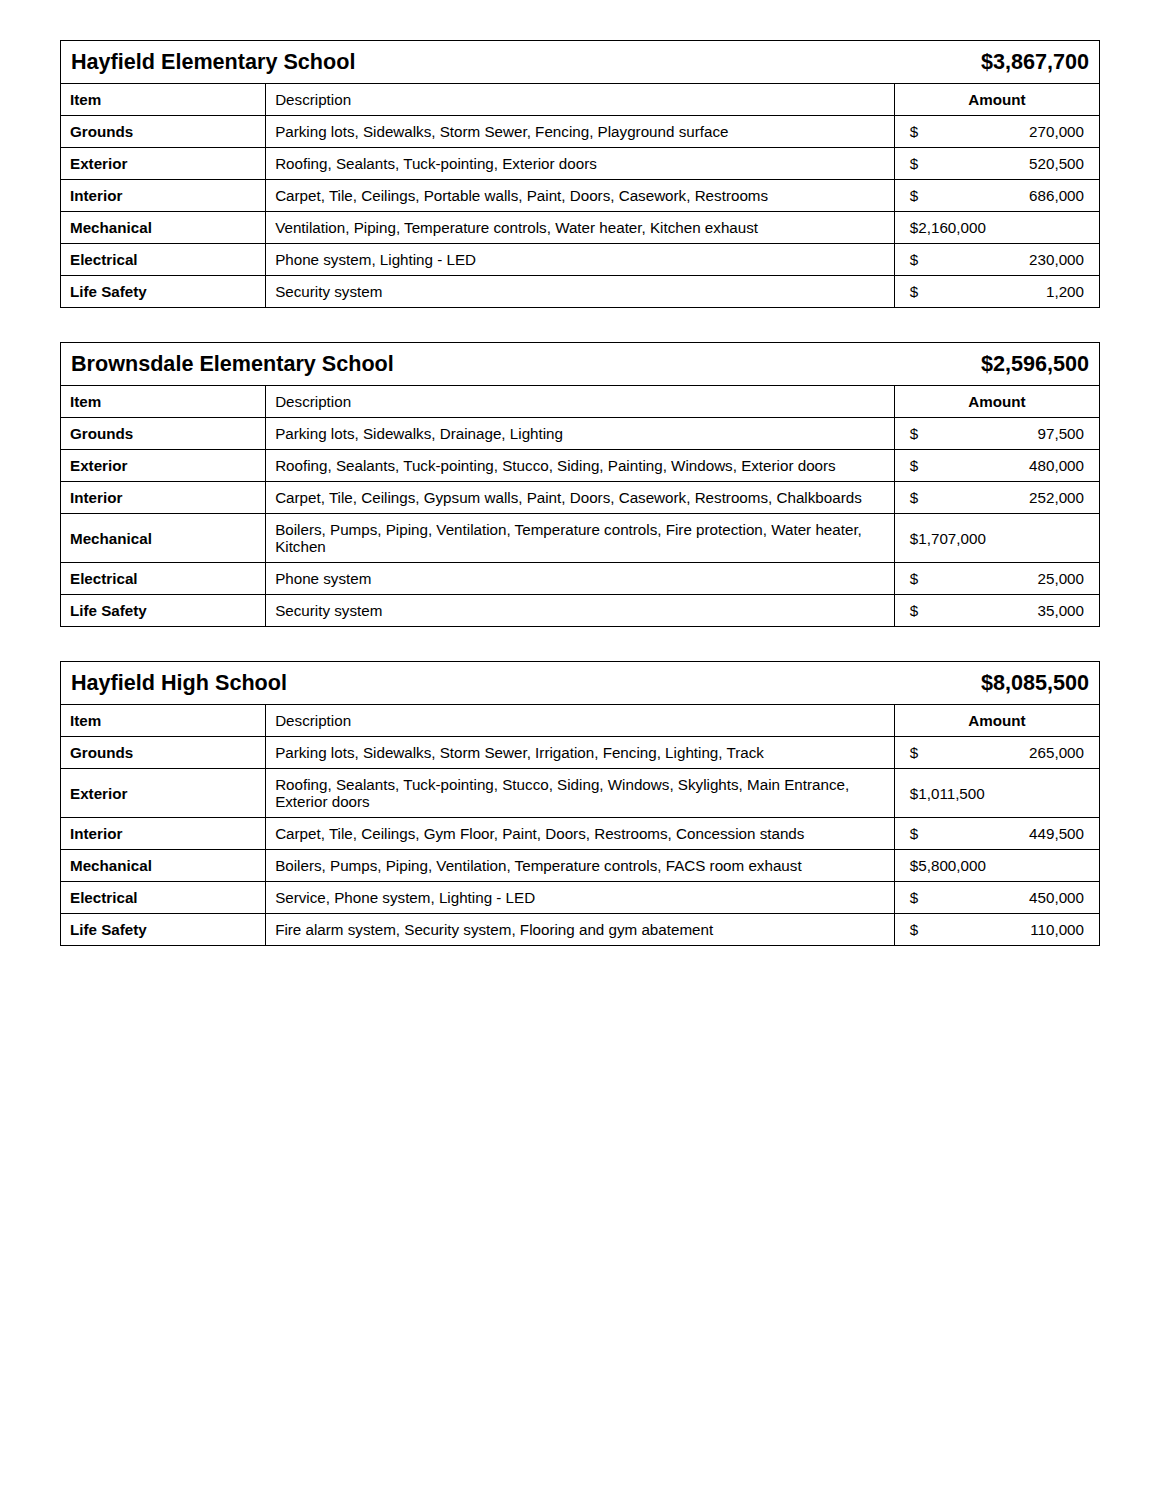Hayfield Elementary School $3,867,700
| Item | Description | Amount |
| --- | --- | --- |
| Grounds | Parking lots, Sidewalks, Storm Sewer, Fencing, Playground surface | $ 270,000 |
| Exterior | Roofing, Sealants, Tuck-pointing, Exterior doors | $ 520,500 |
| Interior | Carpet, Tile, Ceilings, Portable walls, Paint, Doors, Casework, Restrooms | $ 686,000 |
| Mechanical | Ventilation, Piping, Temperature controls, Water heater, Kitchen exhaust | $2,160,000 |
| Electrical | Phone system, Lighting - LED | $ 230,000 |
| Life Safety | Security system | $ 1,200 |
Brownsdale Elementary School $2,596,500
| Item | Description | Amount |
| --- | --- | --- |
| Grounds | Parking lots, Sidewalks, Drainage, Lighting | $ 97,500 |
| Exterior | Roofing, Sealants, Tuck-pointing, Stucco, Siding, Painting, Windows, Exterior doors | $ 480,000 |
| Interior | Carpet, Tile, Ceilings, Gypsum walls, Paint, Doors, Casework, Restrooms, Chalkboards | $ 252,000 |
| Mechanical | Boilers, Pumps, Piping, Ventilation, Temperature controls, Fire protection, Water heater, Kitchen | $1,707,000 |
| Electrical | Phone system | $ 25,000 |
| Life Safety | Security system | $ 35,000 |
Hayfield High School $8,085,500
| Item | Description | Amount |
| --- | --- | --- |
| Grounds | Parking lots, Sidewalks, Storm Sewer, Irrigation, Fencing, Lighting, Track | $ 265,000 |
| Exterior | Roofing, Sealants, Tuck-pointing, Stucco, Siding, Windows, Skylights, Main Entrance, Exterior doors | $1,011,500 |
| Interior | Carpet, Tile, Ceilings, Gym Floor, Paint, Doors, Restrooms, Concession stands | $ 449,500 |
| Mechanical | Boilers, Pumps, Piping, Ventilation, Temperature controls, FACS room exhaust | $5,800,000 |
| Electrical | Service, Phone system, Lighting - LED | $ 450,000 |
| Life Safety | Fire alarm system, Security system, Flooring and gym abatement | $ 110,000 |